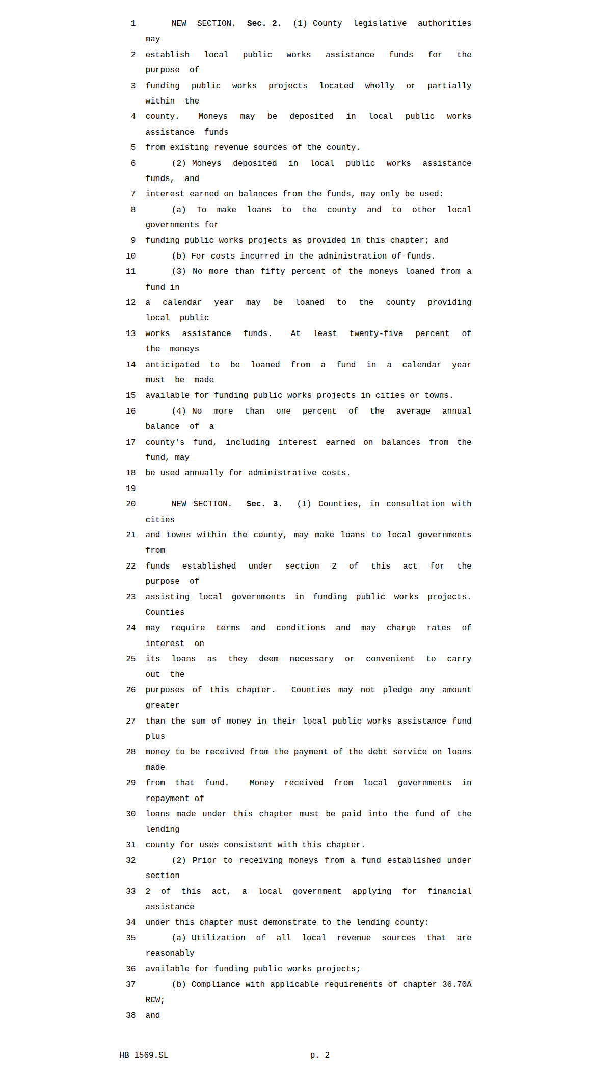NEW SECTION. Sec. 2. (1) County legislative authorities may
establish local public works assistance funds for the purpose of
funding public works projects located wholly or partially within the
county. Moneys may be deposited in local public works assistance funds
from existing revenue sources of the county.
(2) Moneys deposited in local public works assistance funds, and
interest earned on balances from the funds, may only be used:
(a) To make loans to the county and to other local governments for
funding public works projects as provided in this chapter; and
(b) For costs incurred in the administration of funds.
(3) No more than fifty percent of the moneys loaned from a fund in
a calendar year may be loaned to the county providing local public
works assistance funds. At least twenty-five percent of the moneys
anticipated to be loaned from a fund in a calendar year must be made
available for funding public works projects in cities or towns.
(4) No more than one percent of the average annual balance of a
county's fund, including interest earned on balances from the fund, may
be used annually for administrative costs.
NEW SECTION. Sec. 3. (1) Counties, in consultation with cities
and towns within the county, may make loans to local governments from
funds established under section 2 of this act for the purpose of
assisting local governments in funding public works projects. Counties
may require terms and conditions and may charge rates of interest on
its loans as they deem necessary or convenient to carry out the
purposes of this chapter. Counties may not pledge any amount greater
than the sum of money in their local public works assistance fund plus
money to be received from the payment of the debt service on loans made
from that fund. Money received from local governments in repayment of
loans made under this chapter must be paid into the fund of the lending
county for uses consistent with this chapter.
(2) Prior to receiving moneys from a fund established under section
2 of this act, a local government applying for financial assistance
under this chapter must demonstrate to the lending county:
(a) Utilization of all local revenue sources that are reasonably
available for funding public works projects;
(b) Compliance with applicable requirements of chapter 36.70A RCW;
and
HB 1569.SL p. 2